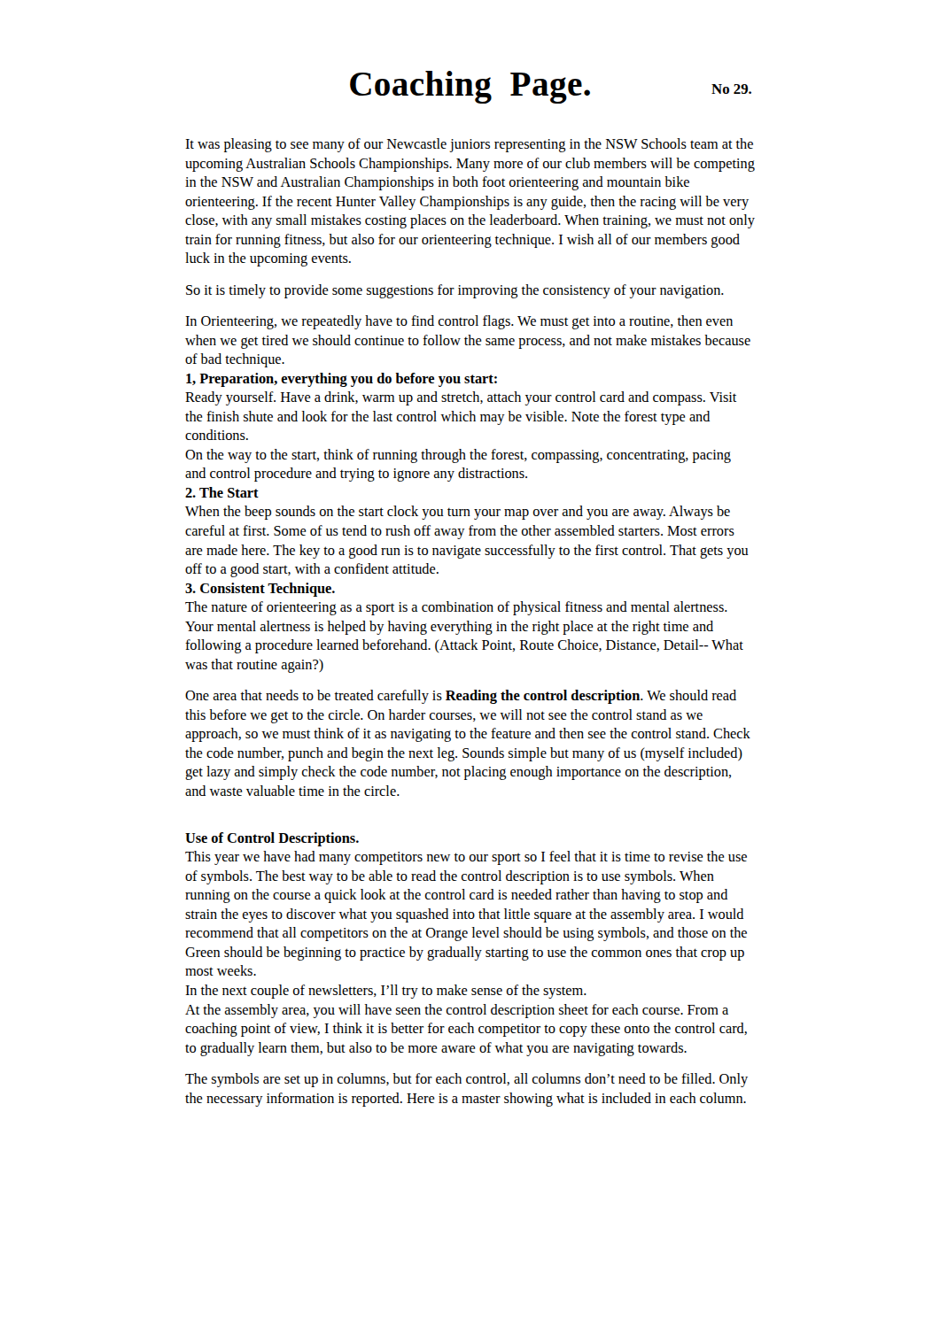Coaching Page.
No 29.
It was pleasing to see many of our Newcastle juniors representing in the NSW Schools team at the upcoming Australian Schools Championships. Many more of our club members will be competing in the NSW and Australian Championships in both foot orienteering and mountain bike orienteering. If the recent Hunter Valley Championships is any guide, then the racing will be very close, with any small mistakes costing places on the leaderboard. When training, we must not only train for running fitness, but also for our orienteering technique. I wish all of our members good luck in the upcoming events.
So it is timely to provide some suggestions for improving the consistency of your navigation.
In Orienteering, we repeatedly have to find control flags. We must get into a routine, then even when we get tired we should continue to follow the same process, and not make mistakes because of bad technique.
1, Preparation, everything you do before you start:
Ready yourself. Have a drink, warm up and stretch, attach your control card and compass. Visit the finish shute and look for the last control which may be visible. Note the forest type and conditions.
On the way to the start, think of running through the forest, compassing, concentrating, pacing and control procedure and trying to ignore any distractions.
2. The Start
When the beep sounds on the start clock you turn your map over and you are away. Always be careful at first. Some of us tend to rush off away from the other assembled starters. Most errors are made here. The key to a good run is to navigate successfully to the first control. That gets you off to a good start, with a confident attitude.
3. Consistent Technique.
The nature of orienteering as a sport is a combination of physical fitness and mental alertness. Your mental alertness is helped by having everything in the right place at the right time and following a procedure learned beforehand. (Attack Point, Route Choice, Distance, Detail-- What was that routine again?)
One area that needs to be treated carefully is Reading the control description. We should read this before we get to the circle. On harder courses, we will not see the control stand as we approach, so we must think of it as navigating to the feature and then see the control stand. Check the code number, punch and begin the next leg. Sounds simple but many of us (myself included) get lazy and simply check the code number, not placing enough importance on the description, and waste valuable time in the circle.
Use of Control Descriptions.
This year we have had many competitors new to our sport so I feel that it is time to revise the use of symbols. The best way to be able to read the control description is to use symbols. When running on the course a quick look at the control card is needed rather than having to stop and strain the eyes to discover what you squashed into that little square at the assembly area. I would recommend that all competitors on the at Orange level should be using symbols, and those on the Green should be beginning to practice by gradually starting to use the common ones that crop up most weeks.
In the next couple of newsletters, I’ll try to make sense of the system.
At the assembly area, you will have seen the control description sheet for each course. From a coaching point of view, I think it is better for each competitor to copy these onto the control card, to gradually learn them, but also to be more aware of what you are navigating towards.
The symbols are set up in columns, but for each control, all columns don’t need to be filled. Only the necessary information is reported. Here is a master showing what is included in each column.